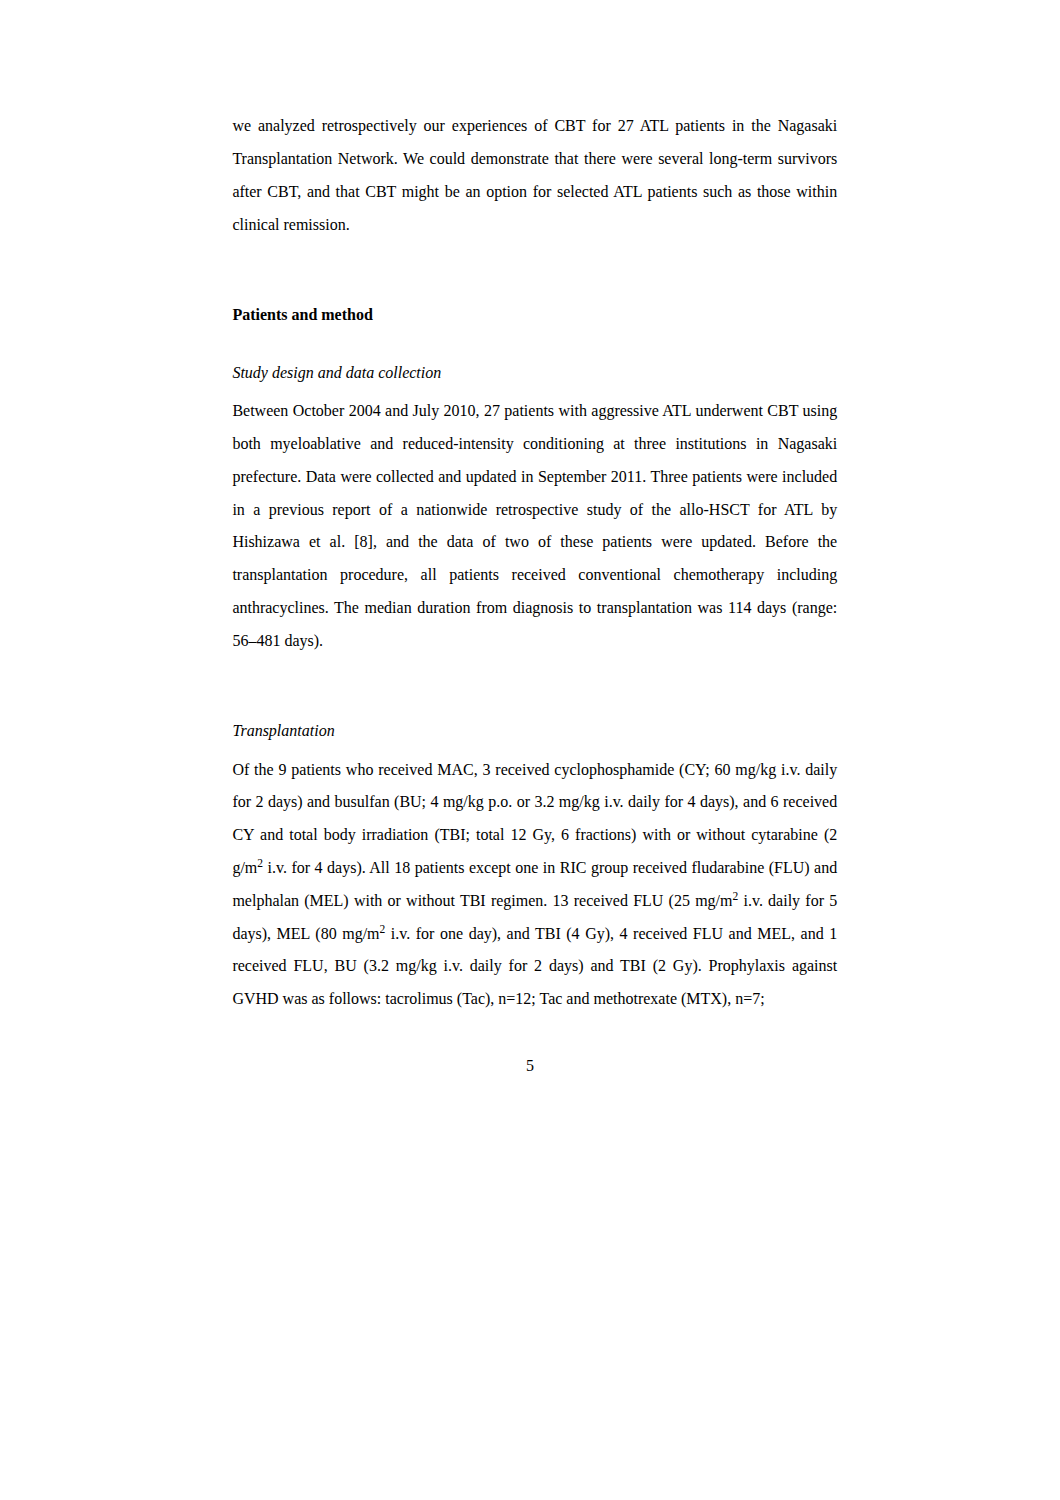we analyzed retrospectively our experiences of CBT for 27 ATL patients in the Nagasaki Transplantation Network. We could demonstrate that there were several long-term survivors after CBT, and that CBT might be an option for selected ATL patients such as those within clinical remission.
Patients and method
Study design and data collection
Between October 2004 and July 2010, 27 patients with aggressive ATL underwent CBT using both myeloablative and reduced-intensity conditioning at three institutions in Nagasaki prefecture. Data were collected and updated in September 2011. Three patients were included in a previous report of a nationwide retrospective study of the allo-HSCT for ATL by Hishizawa et al. [8], and the data of two of these patients were updated. Before the transplantation procedure, all patients received conventional chemotherapy including anthracyclines. The median duration from diagnosis to transplantation was 114 days (range: 56–481 days).
Transplantation
Of the 9 patients who received MAC, 3 received cyclophosphamide (CY; 60 mg/kg i.v. daily for 2 days) and busulfan (BU; 4 mg/kg p.o. or 3.2 mg/kg i.v. daily for 4 days), and 6 received CY and total body irradiation (TBI; total 12 Gy, 6 fractions) with or without cytarabine (2 g/m2 i.v. for 4 days). All 18 patients except one in RIC group received fludarabine (FLU) and melphalan (MEL) with or without TBI regimen. 13 received FLU (25 mg/m2 i.v. daily for 5 days), MEL (80 mg/m2 i.v. for one day), and TBI (4 Gy), 4 received FLU and MEL, and 1 received FLU, BU (3.2 mg/kg i.v. daily for 2 days) and TBI (2 Gy). Prophylaxis against GVHD was as follows: tacrolimus (Tac), n=12; Tac and methotrexate (MTX), n=7;
5